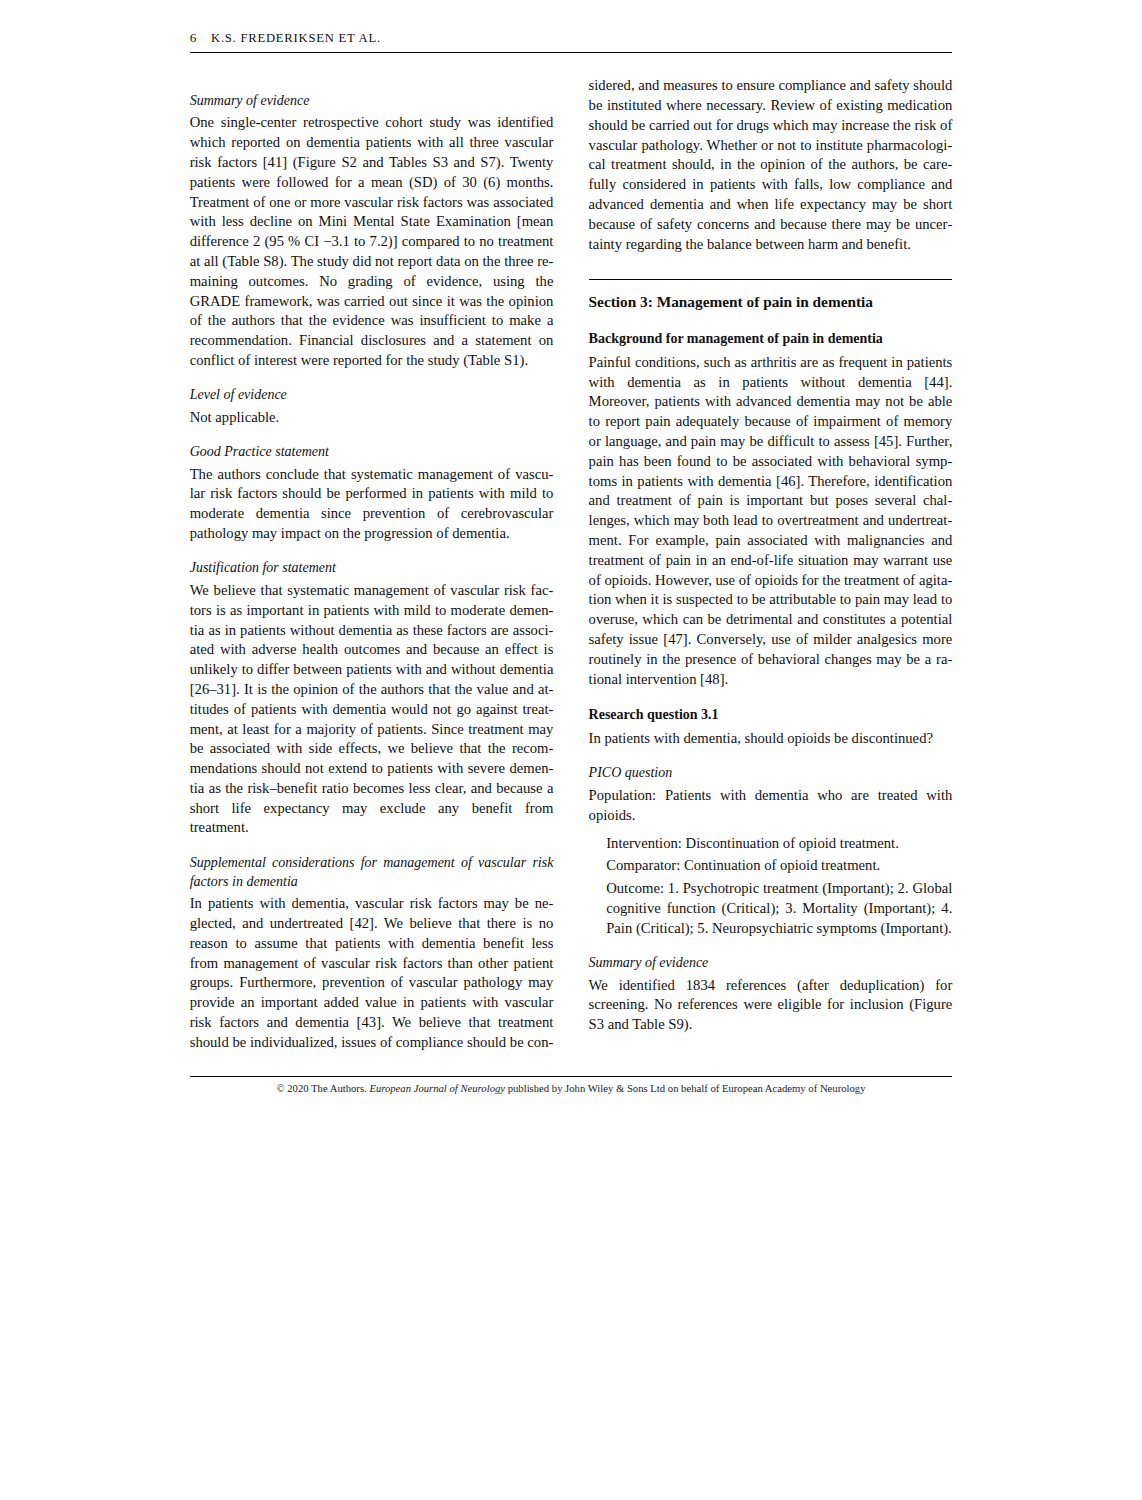6 K.S. Frederiksen et al.
Summary of evidence
One single-center retrospective cohort study was identified which reported on dementia patients with all three vascular risk factors [41] (Figure S2 and Tables S3 and S7). Twenty patients were followed for a mean (SD) of 30 (6) months. Treatment of one or more vascular risk factors was associated with less decline on Mini Mental State Examination [mean difference 2 (95 % CI −3.1 to 7.2)] compared to no treatment at all (Table S8). The study did not report data on the three remaining outcomes. No grading of evidence, using the GRADE framework, was carried out since it was the opinion of the authors that the evidence was insufficient to make a recommendation. Financial disclosures and a statement on conflict of interest were reported for the study (Table S1).
Level of evidence
Not applicable.
Good Practice statement
The authors conclude that systematic management of vascular risk factors should be performed in patients with mild to moderate dementia since prevention of cerebrovascular pathology may impact on the progression of dementia.
Justification for statement
We believe that systematic management of vascular risk factors is as important in patients with mild to moderate dementia as in patients without dementia as these factors are associated with adverse health outcomes and because an effect is unlikely to differ between patients with and without dementia [26–31]. It is the opinion of the authors that the value and attitudes of patients with dementia would not go against treatment, at least for a majority of patients. Since treatment may be associated with side effects, we believe that the recommendations should not extend to patients with severe dementia as the risk–benefit ratio becomes less clear, and because a short life expectancy may exclude any benefit from treatment.
Supplemental considerations for management of vascular risk factors in dementia
In patients with dementia, vascular risk factors may be neglected, and undertreated [42]. We believe that there is no reason to assume that patients with dementia benefit less from management of vascular risk factors than other patient groups. Furthermore, prevention of vascular pathology may provide an important added value in patients with vascular risk factors and dementia [43]. We believe that treatment should be individualized, issues of compliance should be considered, and measures to ensure compliance and safety should be instituted where necessary. Review of existing medication should be carried out for drugs which may increase the risk of vascular pathology. Whether or not to institute pharmacological treatment should, in the opinion of the authors, be carefully considered in patients with falls, low compliance and advanced dementia and when life expectancy may be short because of safety concerns and because there may be uncertainty regarding the balance between harm and benefit.
Section 3: Management of pain in dementia
Background for management of pain in dementia
Painful conditions, such as arthritis are as frequent in patients with dementia as in patients without dementia [44]. Moreover, patients with advanced dementia may not be able to report pain adequately because of impairment of memory or language, and pain may be difficult to assess [45]. Further, pain has been found to be associated with behavioral symptoms in patients with dementia [46]. Therefore, identification and treatment of pain is important but poses several challenges, which may both lead to overtreatment and undertreatment. For example, pain associated with malignancies and treatment of pain in an end-of-life situation may warrant use of opioids. However, use of opioids for the treatment of agitation when it is suspected to be attributable to pain may lead to overuse, which can be detrimental and constitutes a potential safety issue [47]. Conversely, use of milder analgesics more routinely in the presence of behavioral changes may be a rational intervention [48].
Research question 3.1
In patients with dementia, should opioids be discontinued?
PICO question
Population: Patients with dementia who are treated with opioids.
Intervention: Discontinuation of opioid treatment.
Comparator: Continuation of opioid treatment.
Outcome: 1. Psychotropic treatment (Important); 2. Global cognitive function (Critical); 3. Mortality (Important); 4. Pain (Critical); 5. Neuropsychiatric symptoms (Important).
Summary of evidence
We identified 1834 references (after deduplication) for screening. No references were eligible for inclusion (Figure S3 and Table S9).
© 2020 The Authors. European Journal of Neurology published by John Wiley & Sons Ltd on behalf of European Academy of Neurology